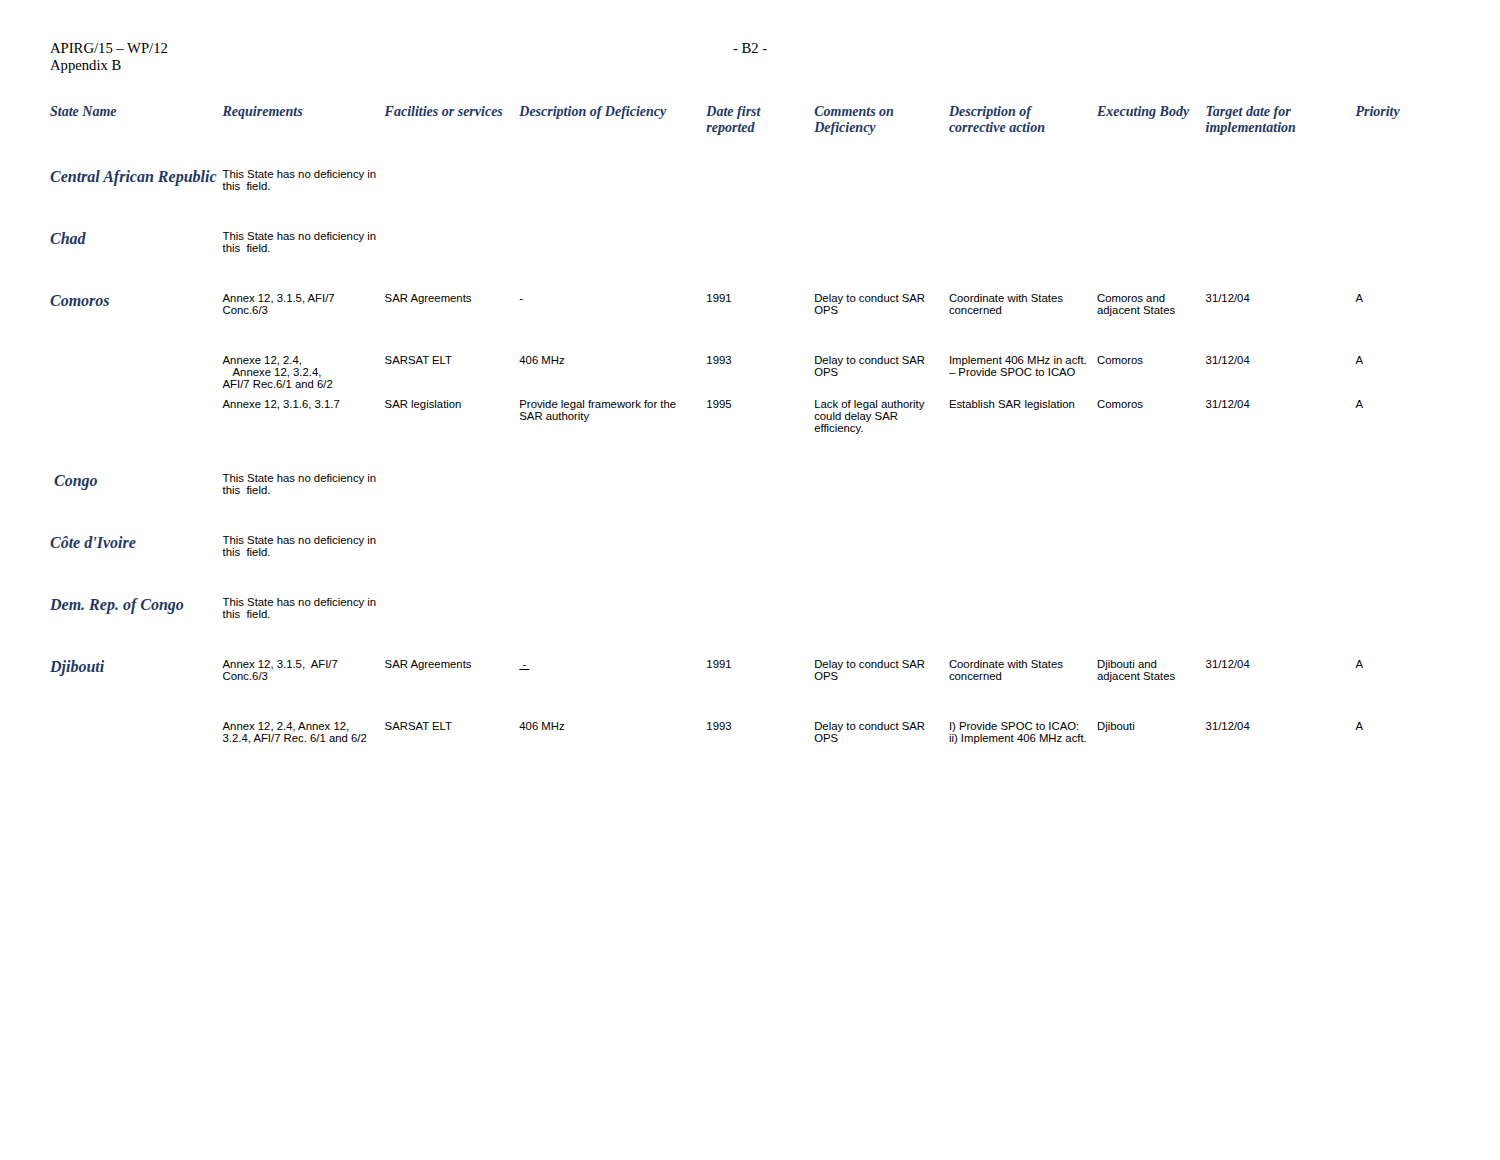APIRG/15 – WP/12
Appendix B
- B2 -
| State Name | Requirements | Facilities or services | Description of Deficiency | Date first reported | Comments on Deficiency | Description of corrective action | Executing Body | Target date for implementation | Priority |
| --- | --- | --- | --- | --- | --- | --- | --- | --- | --- |
| Central African Republic | This State has no deficiency in this field. | | | | | | | | |
| Chad | This State has no deficiency in this field. | | | | | | | | |
| Comoros | Annex 12, 3.1.5, AFI/7 Conc.6/3 | SAR Agreements | - | 1991 | Delay to conduct SAR OPS | Coordinate with States concerned | Comoros and adjacent States | 31/12/04 | A |
| | Annexe 12, 2.4, Annexe 12, 3.2.4, AFI/7 Rec.6/1 and 6/2 | SARSAT ELT | 406 MHz | 1993 | Delay to conduct SAR OPS | Implement 406 MHz in acft. – Provide SPOC to ICAO | Comoros | 31/12/04 | A |
| | Annexe 12, 3.1.6, 3.1.7 | SAR legislation | Provide legal framework for the SAR authority | 1995 | Lack of legal authority could delay SAR efficiency. | Establish SAR legislation | Comoros | 31/12/04 | A |
| Congo | This State has no deficiency in this field. | | | | | | | | |
| Côte d'Ivoire | This State has no deficiency in this field. | | | | | | | | |
| Dem. Rep. of Congo | This State has no deficiency in this field. | | | | | | | | |
| Djibouti | Annex 12, 3.1.5, AFI/7 Conc.6/3 | SAR Agreements | - | 1991 | Delay to conduct SAR OPS | Coordinate with States concerned | Djibouti and adjacent States | 31/12/04 | A |
| | Annex 12, 2.4, Annex 12, 3.2.4, AFI/7 Rec. 6/1 and 6/2 | SARSAT ELT | 406 MHz | 1993 | Delay to conduct SAR OPS | I) Provide SPOC to ICAO: ii) Implement 406 MHz acft. | Djibouti | 31/12/04 | A |